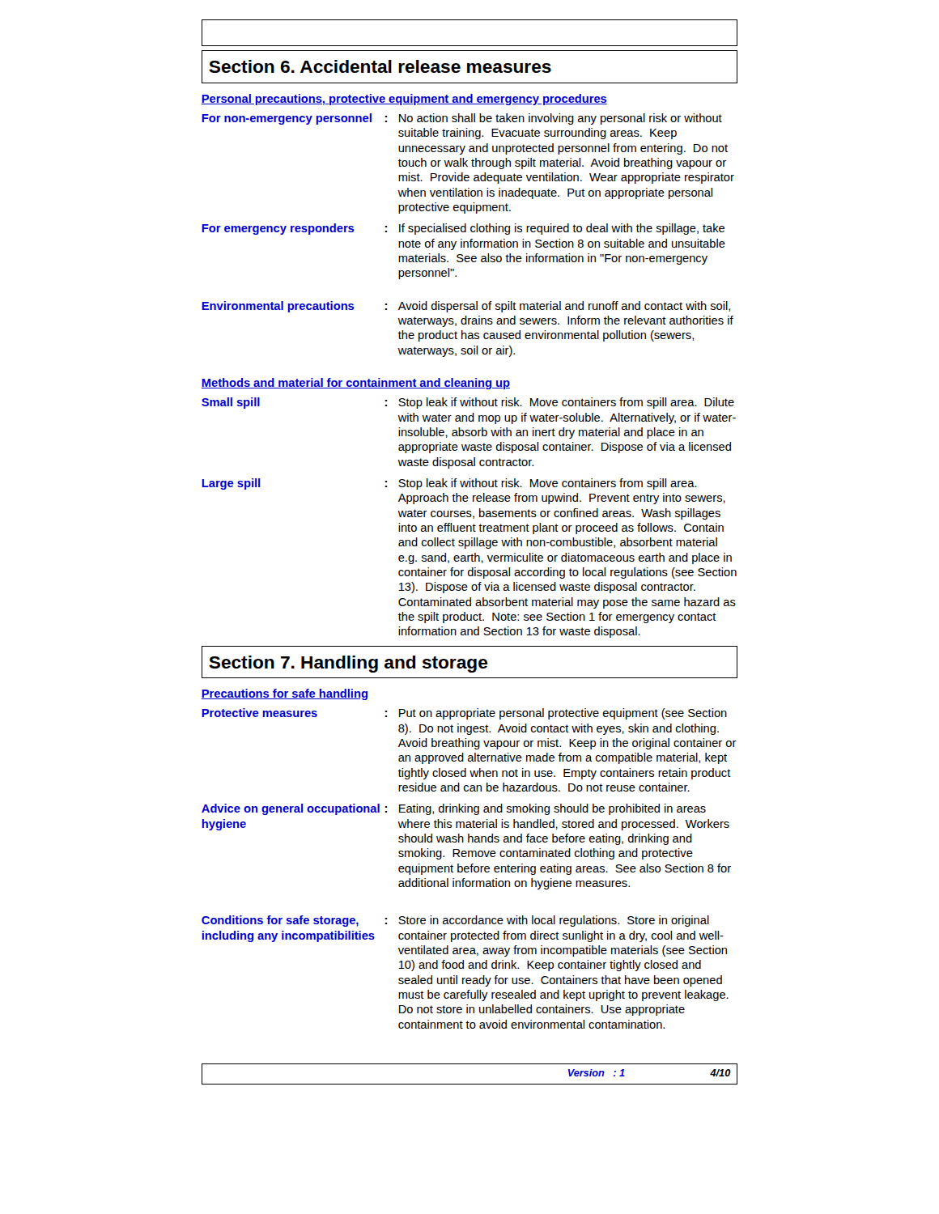Section 6. Accidental release measures
Personal precautions, protective equipment and emergency procedures
| For non-emergency personnel | : | No action shall be taken involving any personal risk or without suitable training. Evacuate surrounding areas. Keep unnecessary and unprotected personnel from entering. Do not touch or walk through spilt material. Avoid breathing vapour or mist. Provide adequate ventilation. Wear appropriate respirator when ventilation is inadequate. Put on appropriate personal protective equipment. |
| For emergency responders | : | If specialised clothing is required to deal with the spillage, take note of any information in Section 8 on suitable and unsuitable materials. See also the information in "For non-emergency personnel". |
| Environmental precautions | : | Avoid dispersal of spilt material and runoff and contact with soil, waterways, drains and sewers. Inform the relevant authorities if the product has caused environmental pollution (sewers, waterways, soil or air). |
Methods and material for containment and cleaning up
| Small spill | : | Stop leak if without risk. Move containers from spill area. Dilute with water and mop up if water-soluble. Alternatively, or if water-insoluble, absorb with an inert dry material and place in an appropriate waste disposal container. Dispose of via a licensed waste disposal contractor. |
| Large spill | : | Stop leak if without risk. Move containers from spill area. Approach the release from upwind. Prevent entry into sewers, water courses, basements or confined areas. Wash spillages into an effluent treatment plant or proceed as follows. Contain and collect spillage with non-combustible, absorbent material e.g. sand, earth, vermiculite or diatomaceous earth and place in container for disposal according to local regulations (see Section 13). Dispose of via a licensed waste disposal contractor. Contaminated absorbent material may pose the same hazard as the spilt product. Note: see Section 1 for emergency contact information and Section 13 for waste disposal. |
Section 7. Handling and storage
Precautions for safe handling
| Protective measures | : | Put on appropriate personal protective equipment (see Section 8). Do not ingest. Avoid contact with eyes, skin and clothing. Avoid breathing vapour or mist. Keep in the original container or an approved alternative made from a compatible material, kept tightly closed when not in use. Empty containers retain product residue and can be hazardous. Do not reuse container. |
| Advice on general occupational hygiene | : | Eating, drinking and smoking should be prohibited in areas where this material is handled, stored and processed. Workers should wash hands and face before eating, drinking and smoking. Remove contaminated clothing and protective equipment before entering eating areas. See also Section 8 for additional information on hygiene measures. |
| Conditions for safe storage, including any incompatibilities | : | Store in accordance with local regulations. Store in original container protected from direct sunlight in a dry, cool and well-ventilated area, away from incompatible materials (see Section 10) and food and drink. Keep container tightly closed and sealed until ready for use. Containers that have been opened must be carefully resealed and kept upright to prevent leakage. Do not store in unlabelled containers. Use appropriate containment to avoid environmental contamination. |
Version : 14/10